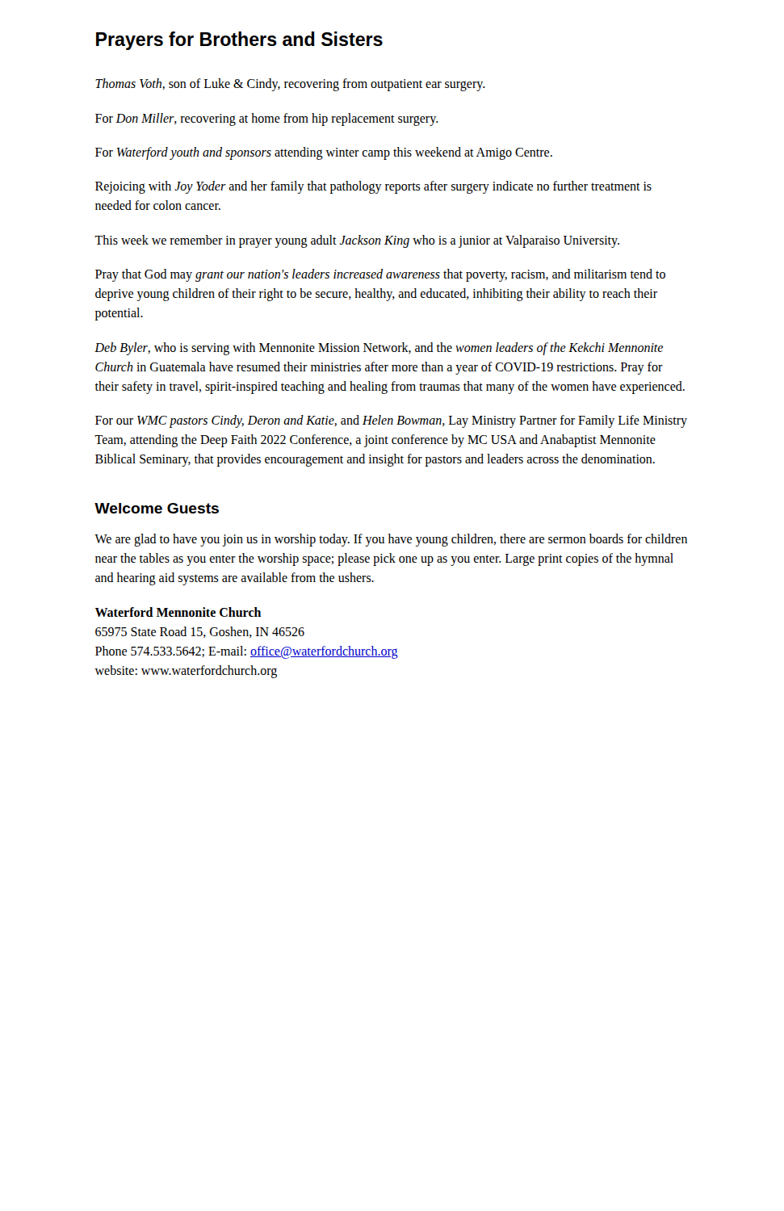Prayers for Brothers and Sisters
Thomas Voth, son of Luke & Cindy, recovering from outpatient ear surgery.
For Don Miller, recovering at home from hip replacement surgery.
For Waterford youth and sponsors attending winter camp this weekend at Amigo Centre.
Rejoicing with Joy Yoder and her family that pathology reports after surgery indicate no further treatment is needed for colon cancer.
This week we remember in prayer young adult Jackson King who is a junior at Valparaiso University.
Pray that God may grant our nation's leaders increased awareness that poverty, racism, and militarism tend to deprive young children of their right to be secure, healthy, and educated, inhibiting their ability to reach their potential.
Deb Byler, who is serving with Mennonite Mission Network, and the women leaders of the Kekchi Mennonite Church in Guatemala have resumed their ministries after more than a year of COVID-19 restrictions. Pray for their safety in travel, spirit-inspired teaching and healing from traumas that many of the women have experienced.
For our WMC pastors Cindy, Deron and Katie, and Helen Bowman, Lay Ministry Partner for Family Life Ministry Team, attending the Deep Faith 2022 Conference, a joint conference by MC USA and Anabaptist Mennonite Biblical Seminary, that provides encouragement and insight for pastors and leaders across the denomination.
Welcome Guests
We are glad to have you join us in worship today. If you have young children, there are sermon boards for children near the tables as you enter the worship space; please pick one up as you enter. Large print copies of the hymnal and hearing aid systems are available from the ushers.
Waterford Mennonite Church
65975 State Road 15, Goshen, IN 46526
Phone 574.533.5642; E-mail: office@waterfordchurch.org
website: www.waterfordchurch.org